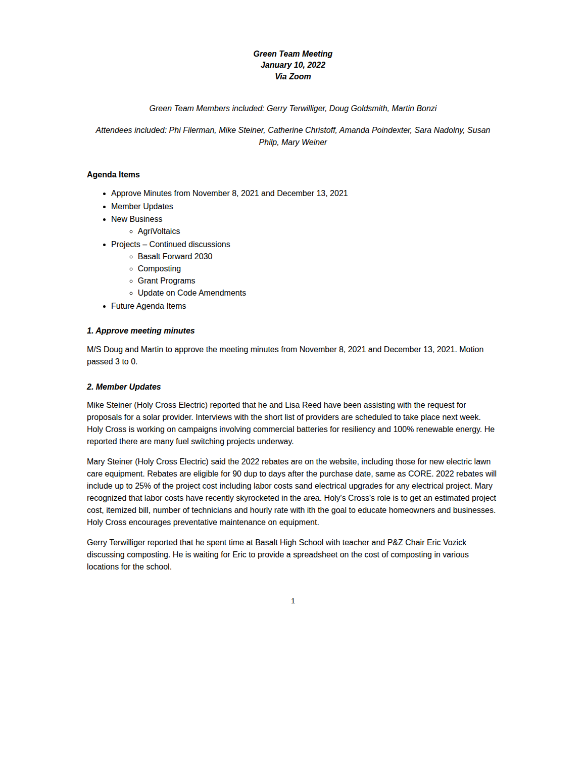Green Team Meeting
January 10, 2022
Via Zoom
Green Team Members included: Gerry Terwilliger, Doug Goldsmith, Martin Bonzi
Attendees included: Phi Filerman, Mike Steiner, Catherine Christoff, Amanda Poindexter, Sara Nadolny, Susan Philp, Mary Weiner
Agenda Items
Approve Minutes from November 8, 2021 and December 13, 2021
Member Updates
New Business
AgriVoltaics
Projects – Continued discussions
Basalt Forward 2030
Composting
Grant Programs
Update on Code Amendments
Future Agenda Items
1. Approve meeting minutes
M/S Doug and Martin to approve the meeting minutes from November 8, 2021 and December 13, 2021. Motion passed 3 to 0.
2. Member Updates
Mike Steiner (Holy Cross Electric) reported that he and Lisa Reed have been assisting with the request for proposals for a solar provider. Interviews with the short list of providers are scheduled to take place next week. Holy Cross is working on campaigns involving commercial batteries for resiliency and 100% renewable energy. He reported there are many fuel switching projects underway.
Mary Steiner (Holy Cross Electric) said the 2022 rebates are on the website, including those for new electric lawn care equipment. Rebates are eligible for 90 dup to days after the purchase date, same as CORE. 2022 rebates will include up to 25% of the project cost including labor costs sand electrical upgrades for any electrical project. Mary recognized that labor costs have recently skyrocketed in the area. Holy's Cross's role is to get an estimated project cost, itemized bill, number of technicians and hourly rate with ith the goal to educate homeowners and businesses. Holy Cross encourages preventative maintenance on equipment.
Gerry Terwilliger reported that he spent time at Basalt High School with teacher and P&Z Chair Eric Vozick discussing composting. He is waiting for Eric to provide a spreadsheet on the cost of composting in various locations for the school.
1